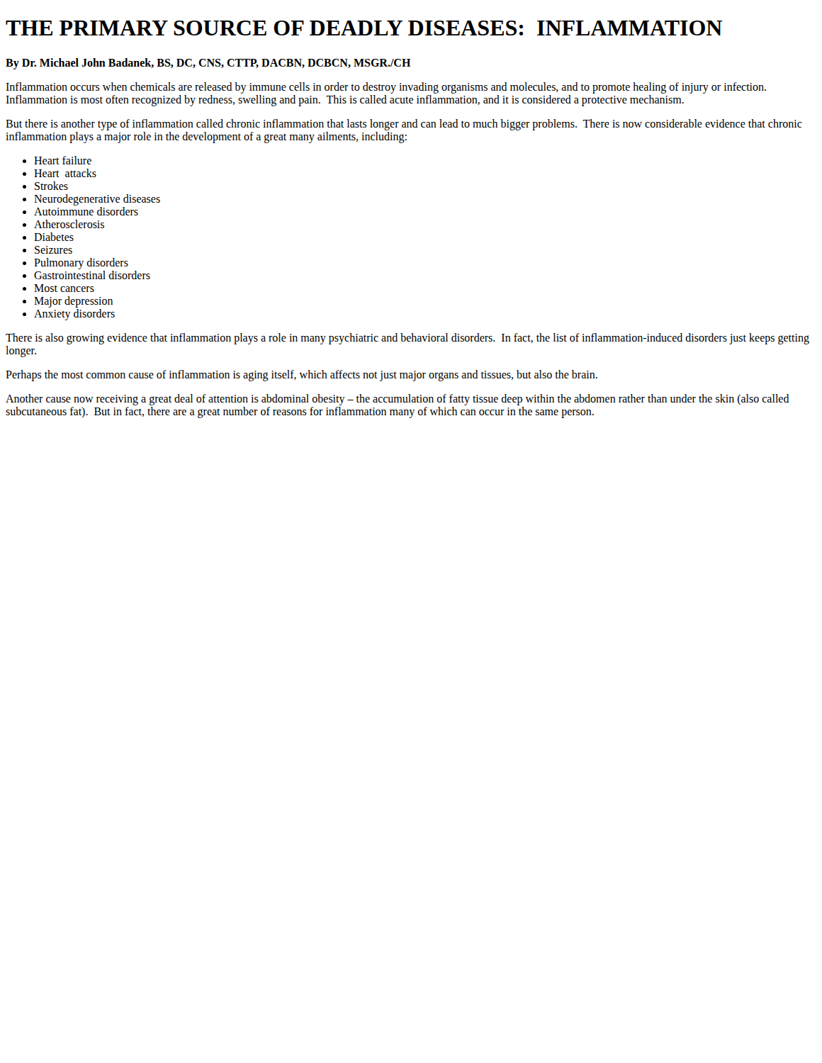THE PRIMARY SOURCE OF DEADLY DISEASES: INFLAMMATION
By Dr. Michael John Badanek, BS, DC, CNS, CTTP, DACBN, DCBCN, MSGR./CH
Inflammation occurs when chemicals are released by immune cells in order to destroy invading organisms and molecules, and to promote healing of injury or infection. Inflammation is most often recognized by redness, swelling and pain. This is called acute inflammation, and it is considered a protective mechanism.
But there is another type of inflammation called chronic inflammation that lasts longer and can lead to much bigger problems. There is now considerable evidence that chronic inflammation plays a major role in the development of a great many ailments, including:
Heart failure
Heart attacks
Strokes
Neurodegenerative diseases
Autoimmune disorders
Atherosclerosis
Diabetes
Seizures
Pulmonary disorders
Gastrointestinal disorders
Most cancers
Major depression
Anxiety disorders
There is also growing evidence that inflammation plays a role in many psychiatric and behavioral disorders. In fact, the list of inflammation-induced disorders just keeps getting longer.
Perhaps the most common cause of inflammation is aging itself, which affects not just major organs and tissues, but also the brain.
Another cause now receiving a great deal of attention is abdominal obesity – the accumulation of fatty tissue deep within the abdomen rather than under the skin (also called subcutaneous fat). But in fact, there are a great number of reasons for inflammation many of which can occur in the same person.